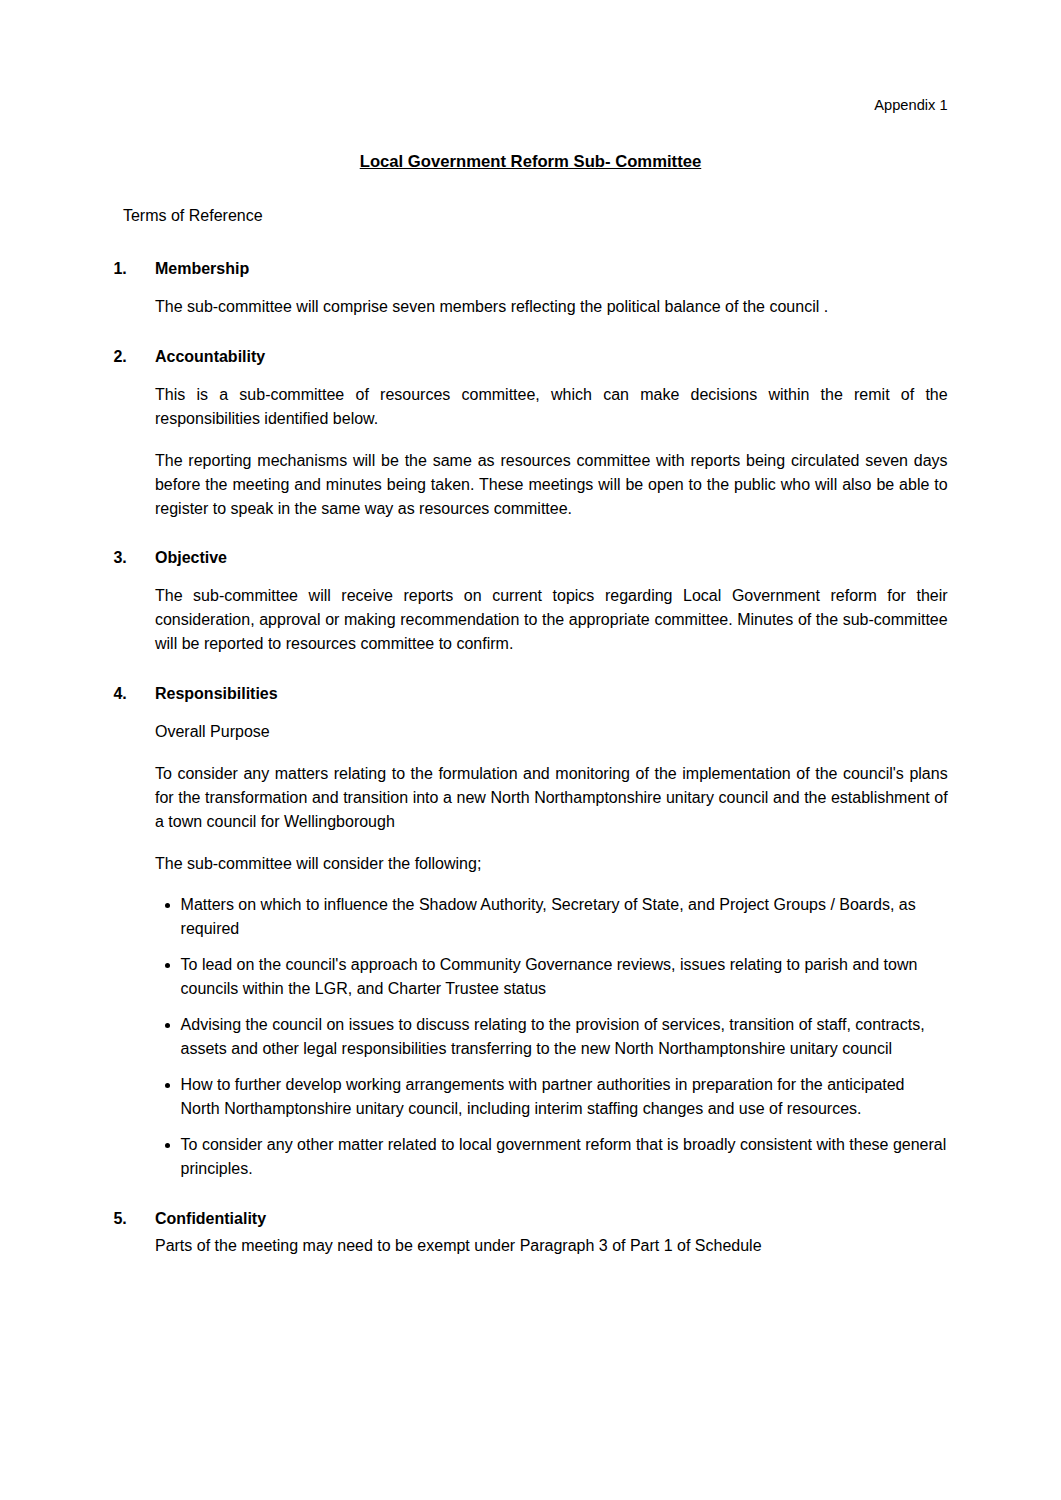Appendix 1
Local Government Reform Sub- Committee
Terms of Reference
1. Membership
The sub-committee will comprise seven members reflecting the political balance of the council .
2. Accountability
This is a sub-committee of resources committee, which can make decisions within the remit of the responsibilities identified below.
The reporting mechanisms will be the same as resources committee with reports being circulated seven days before the meeting and minutes being taken. These meetings will be open to the public who will also be able to register to speak in the same way as resources committee.
3. Objective
The sub-committee will receive reports on current topics regarding Local Government reform for their consideration, approval or making recommendation to the appropriate committee. Minutes of the sub-committee will be reported to resources committee to confirm.
4. Responsibilities
Overall Purpose
To consider any matters relating to the formulation and monitoring of the implementation of the council's plans for the transformation and transition into a new North Northamptonshire unitary council and the establishment of a town council for Wellingborough
The sub-committee will consider the following;
Matters on which to influence the Shadow Authority, Secretary of State, and Project Groups / Boards, as required
To lead on the council's approach to Community Governance reviews, issues relating to parish and town councils within the LGR, and Charter Trustee status
Advising the council on issues to discuss relating to the provision of services, transition of staff, contracts, assets and other legal responsibilities transferring to the new North Northamptonshire unitary council
How to further develop working arrangements with partner authorities in preparation for the anticipated North Northamptonshire unitary council, including interim staffing changes and use of resources.
To consider any other matter related to local government reform that is broadly consistent with these general principles.
5. Confidentiality
Parts of the meeting may need to be exempt under Paragraph 3 of Part 1 of Schedule